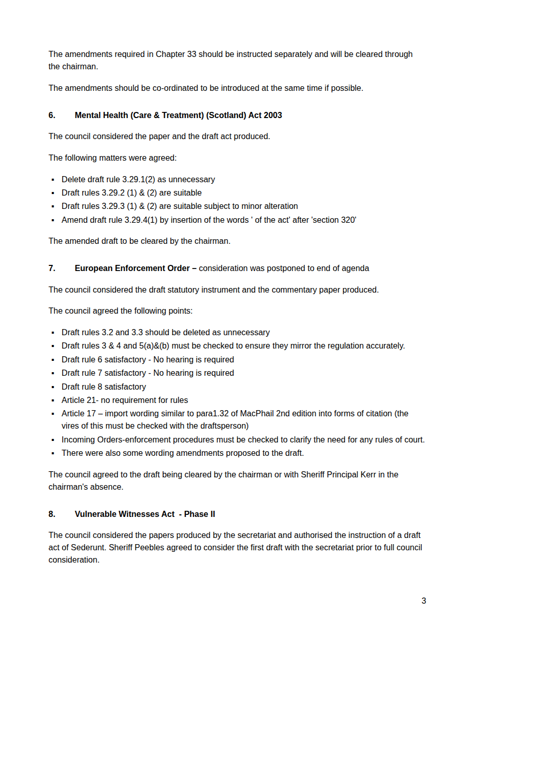The amendments required in Chapter 33 should be instructed separately and will be cleared through the chairman.
The amendments should be co-ordinated to be introduced at the same time if possible.
6. Mental Health (Care & Treatment) (Scotland) Act 2003
The council considered the paper and the draft act produced.
The following matters were agreed:
Delete draft rule 3.29.1(2) as unnecessary
Draft rules 3.29.2 (1) & (2) are suitable
Draft rules 3.29.3 (1) & (2) are suitable subject to minor alteration
Amend draft rule 3.29.4(1) by insertion of the words ' of the act' after 'section 320'
The amended draft to be cleared by the chairman.
7. European Enforcement Order – consideration was postponed to end of agenda
The council considered the draft statutory instrument and the commentary paper produced.
The council agreed the following points:
Draft rules 3.2 and 3.3 should be deleted as unnecessary
Draft rules 3 & 4 and 5(a)&(b) must be checked to ensure they mirror the regulation accurately.
Draft rule 6 satisfactory - No hearing is required
Draft rule 7 satisfactory - No hearing is required
Draft rule 8 satisfactory
Article 21- no requirement for rules
Article 17 – import wording similar to para1.32 of MacPhail 2nd edition into forms of citation (the vires of this must be checked with the draftsperson)
Incoming Orders-enforcement procedures must be checked to clarify the need for any rules of court.
There were also some wording amendments proposed to the draft.
The council agreed to the draft being cleared by the chairman or with Sheriff Principal Kerr in the chairman's absence.
8. Vulnerable Witnesses Act - Phase II
The council considered the papers produced by the secretariat and authorised the instruction of a draft act of Sederunt. Sheriff Peebles agreed to consider the first draft with the secretariat prior to full council consideration.
3